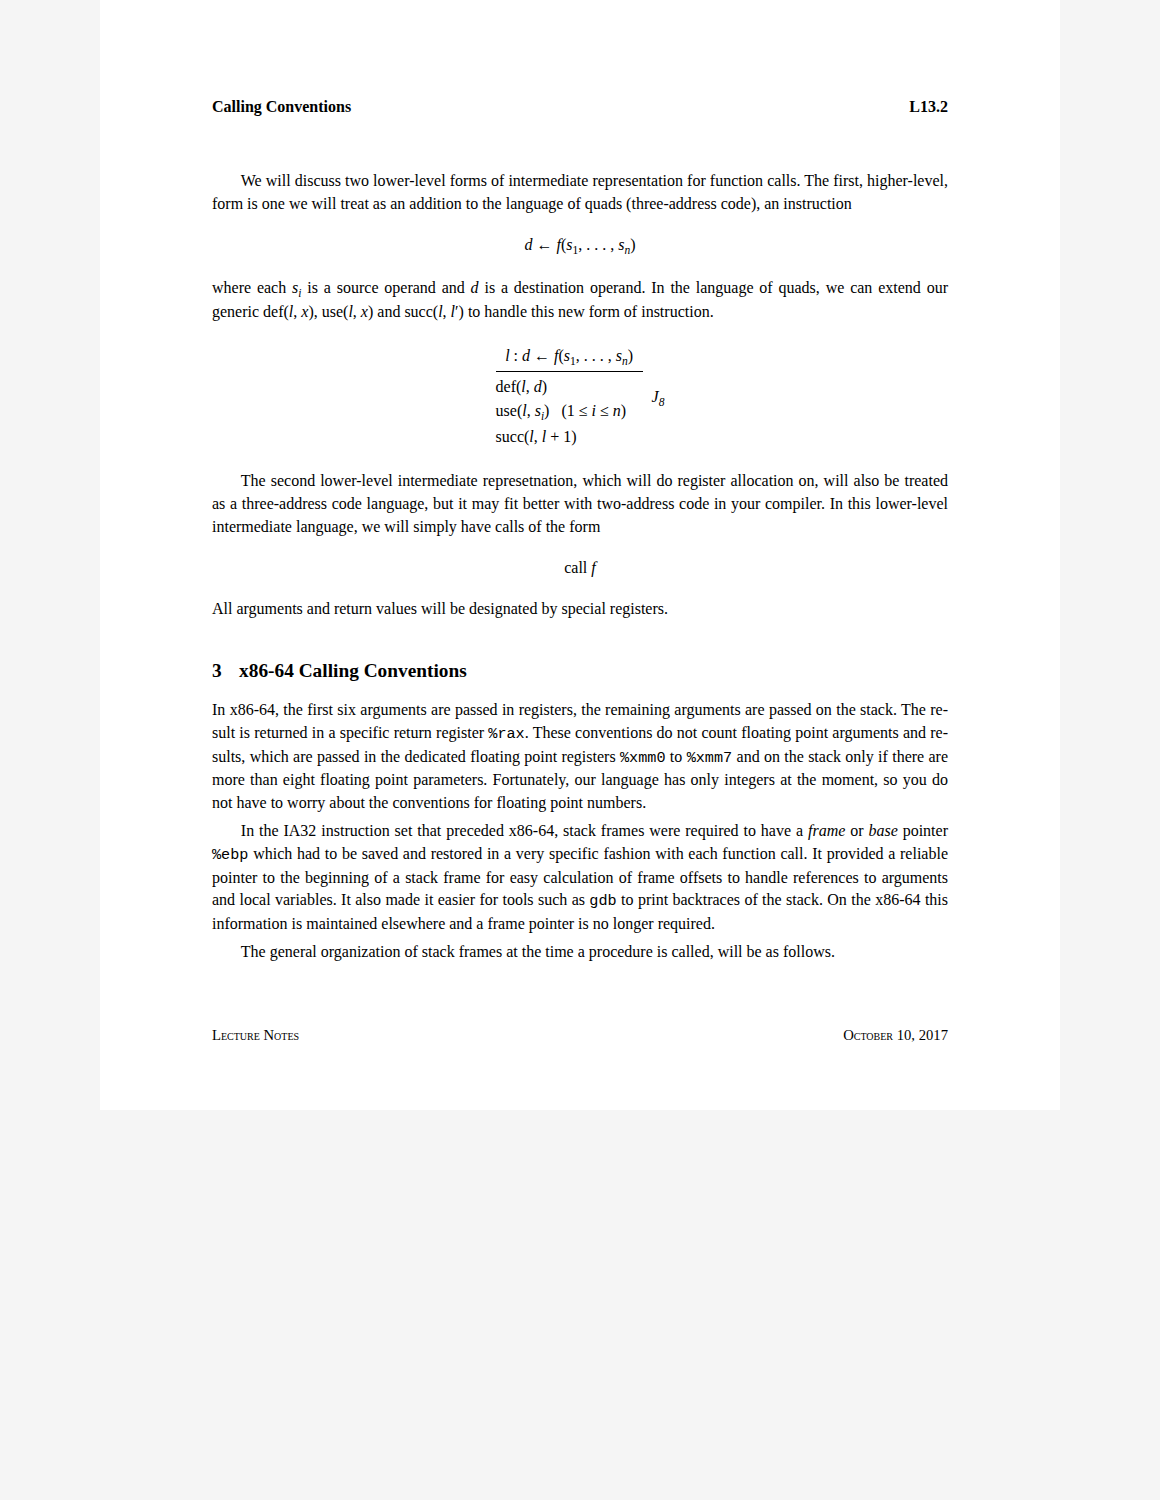Calling Conventions
L13.2
We will discuss two lower-level forms of intermediate representation for function calls. The first, higher-level, form is one we will treat as an addition to the language of quads (three-address code), an instruction
d ← f(s1, . . . , sn)
where each si is a source operand and d is a destination operand. In the language of quads, we can extend our generic def(l, x), use(l, x) and succ(l, l′) to handle this new form of instruction.
l : d ← f(s1, . . . , sn)
def(l, d)
use(l, si) (1 ≤ i ≤ n)
succ(l, l + 1)
J8
The second lower-level intermediate represetnation, which will do register allocation on, will also be treated as a three-address code language, but it may fit better with two-address code in your compiler. In this lower-level intermediate language, we will simply have calls of the form
call f
All arguments and return values will be designated by special registers.
3x86-64 Calling Conventions
In x86-64, the first six arguments are passed in registers, the remaining arguments are passed on the stack. The result is returned in a specific return register %rax. These conventions do not count floating point arguments and results, which are passed in the dedicated floating point registers %xmm0 to %xmm7 and on the stack only if there are more than eight floating point parameters. Fortunately, our language has only integers at the moment, so you do not have to worry about the conventions for floating point numbers.
In the IA32 instruction set that preceded x86-64, stack frames were required to have a frame or base pointer %ebp which had to be saved and restored in a very specific fashion with each function call. It provided a reliable pointer to the beginning of a stack frame for easy calculation of frame offsets to handle references to arguments and local variables. It also made it easier for tools such as gdb to print backtraces of the stack. On the x86-64 this information is maintained elsewhere and a frame pointer is no longer required.
The general organization of stack frames at the time a procedure is called, will be as follows.
Lecture Notes
October 10, 2017